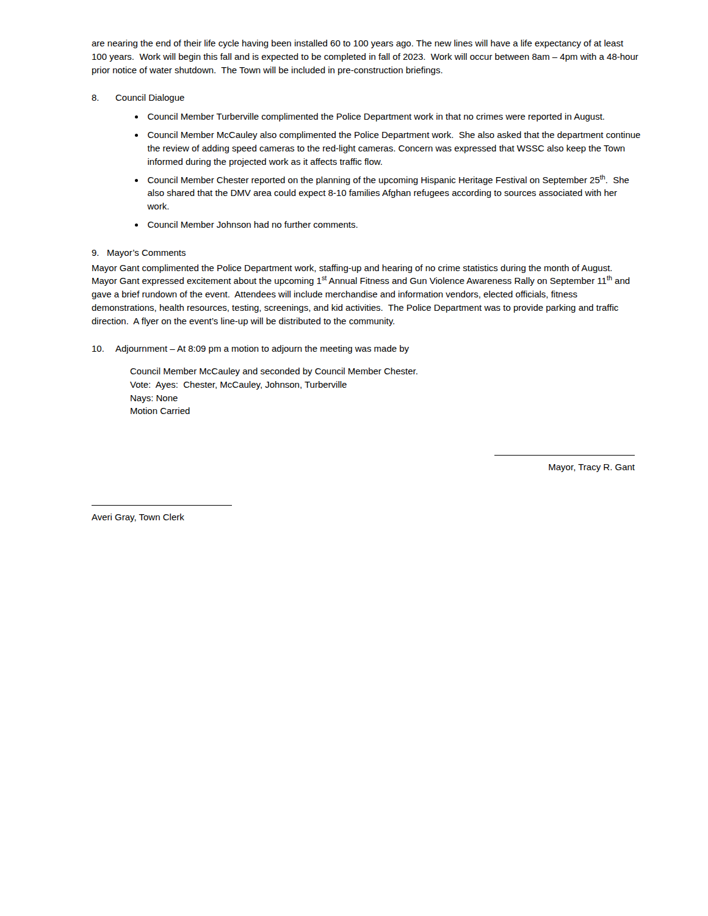are nearing the end of their life cycle having been installed 60 to 100 years ago. The new lines will have a life expectancy of at least 100 years. Work will begin this fall and is expected to be completed in fall of 2023. Work will occur between 8am – 4pm with a 48-hour prior notice of water shutdown. The Town will be included in pre-construction briefings.
8. Council Dialogue
Council Member Turberville complimented the Police Department work in that no crimes were reported in August.
Council Member McCauley also complimented the Police Department work. She also asked that the department continue the review of adding speed cameras to the red-light cameras. Concern was expressed that WSSC also keep the Town informed during the projected work as it affects traffic flow.
Council Member Chester reported on the planning of the upcoming Hispanic Heritage Festival on September 25th. She also shared that the DMV area could expect 8-10 families Afghan refugees according to sources associated with her work.
Council Member Johnson had no further comments.
9. Mayor’s Comments
Mayor Gant complimented the Police Department work, staffing-up and hearing of no crime statistics during the month of August. Mayor Gant expressed excitement about the upcoming 1st Annual Fitness and Gun Violence Awareness Rally on September 11th and gave a brief rundown of the event. Attendees will include merchandise and information vendors, elected officials, fitness demonstrations, health resources, testing, screenings, and kid activities. The Police Department was to provide parking and traffic direction. A flyer on the event’s line-up will be distributed to the community.
10.
Adjournment – At 8:09 pm a motion to adjourn the meeting was made by
Council Member McCauley and seconded by Council Member Chester.
Vote: Ayes: Chester, McCauley, Johnson, Turberville
Nays: None
Motion Carried
Mayor, Tracy R. Gant
Averi Gray, Town Clerk